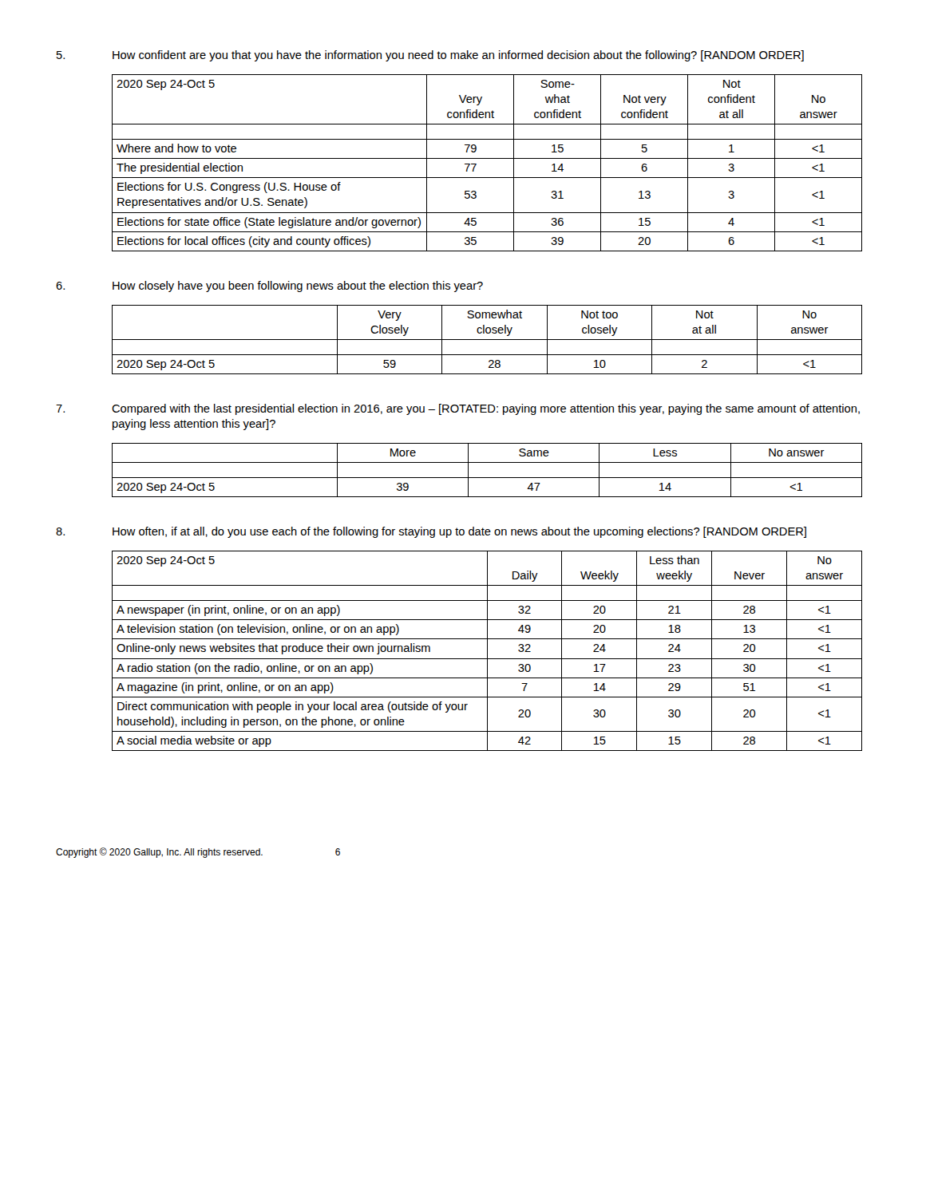5.
How confident are you that you have the information you need to make an informed decision about the following? [RANDOM ORDER]
| 2020 Sep 24-Oct 5 | Very confident | Some- what confident | Not very confident | Not confident at all | No answer |
| --- | --- | --- | --- | --- | --- |
| Where and how to vote | 79 | 15 | 5 | 1 | <1 |
| The presidential election | 77 | 14 | 6 | 3 | <1 |
| Elections for U.S. Congress (U.S. House of Representatives and/or U.S. Senate) | 53 | 31 | 13 | 3 | <1 |
| Elections for state office (State legislature and/or governor) | 45 | 36 | 15 | 4 | <1 |
| Elections for local offices (city and county offices) | 35 | 39 | 20 | 6 | <1 |
6.
How closely have you been following news about the election this year?
| | Very Closely | Somewhat closely | Not too closely | Not at all | No answer |
| --- | --- | --- | --- | --- | --- |
| 2020 Sep 24-Oct 5 | 59 | 28 | 10 | 2 | <1 |
7.
Compared with the last presidential election in 2016, are you – [ROTATED: paying more attention this year, paying the same amount of attention, paying less attention this year]?
| | More | Same | Less | No answer |
| --- | --- | --- | --- | --- |
| 2020 Sep 24-Oct 5 | 39 | 47 | 14 | <1 |
8.
How often, if at all, do you use each of the following for staying up to date on news about the upcoming elections? [RANDOM ORDER]
| 2020 Sep 24-Oct 5 | Daily | Weekly | Less than weekly | Never | No answer |
| --- | --- | --- | --- | --- | --- |
| A newspaper (in print, online, or on an app) | 32 | 20 | 21 | 28 | <1 |
| A television station (on television, online, or on an app) | 49 | 20 | 18 | 13 | <1 |
| Online-only news websites that produce their own journalism | 32 | 24 | 24 | 20 | <1 |
| A radio station (on the radio, online, or on an app) | 30 | 17 | 23 | 30 | <1 |
| A magazine (in print, online, or on an app) | 7 | 14 | 29 | 51 | <1 |
| Direct communication with people in your local area (outside of your household), including in person, on the phone, or online | 20 | 30 | 30 | 20 | <1 |
| A social media website or app | 42 | 15 | 15 | 28 | <1 |
Copyright © 2020 Gallup, Inc. All rights reserved.
6